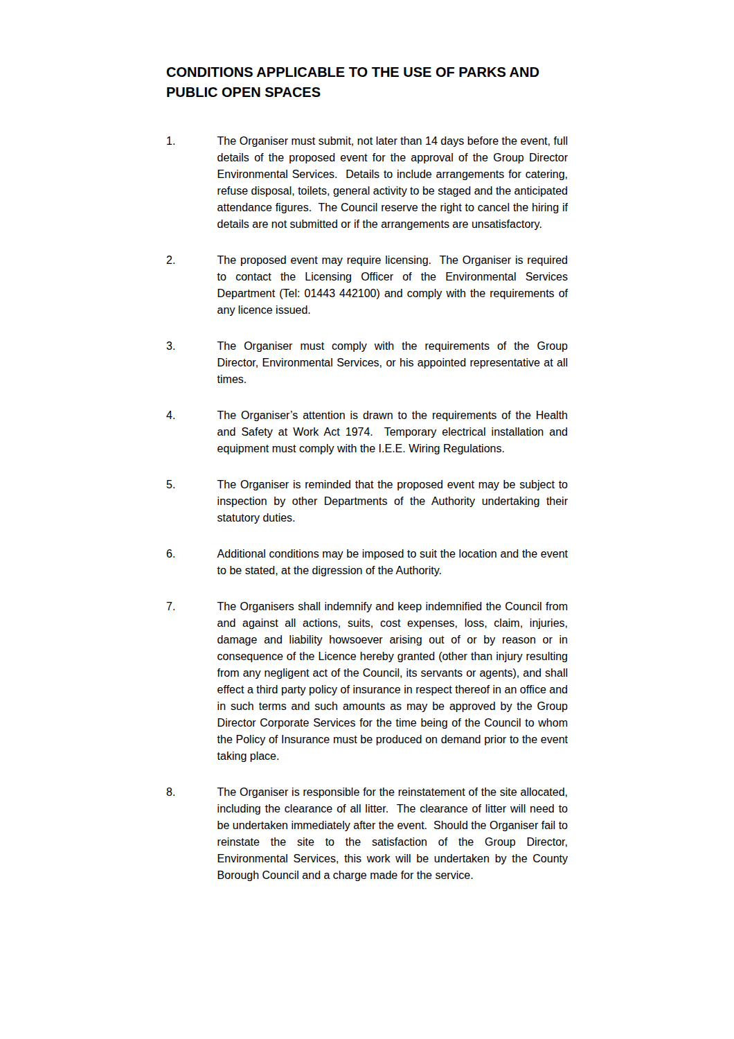CONDITIONS APPLICABLE TO THE USE OF PARKS AND PUBLIC OPEN SPACES
The Organiser must submit, not later than 14 days before the event, full details of the proposed event for the approval of the Group Director Environmental Services. Details to include arrangements for catering, refuse disposal, toilets, general activity to be staged and the anticipated attendance figures. The Council reserve the right to cancel the hiring if details are not submitted or if the arrangements are unsatisfactory.
The proposed event may require licensing. The Organiser is required to contact the Licensing Officer of the Environmental Services Department (Tel: 01443 442100) and comply with the requirements of any licence issued.
The Organiser must comply with the requirements of the Group Director, Environmental Services, or his appointed representative at all times.
The Organiser’s attention is drawn to the requirements of the Health and Safety at Work Act 1974. Temporary electrical installation and equipment must comply with the I.E.E. Wiring Regulations.
The Organiser is reminded that the proposed event may be subject to inspection by other Departments of the Authority undertaking their statutory duties.
Additional conditions may be imposed to suit the location and the event to be stated, at the digression of the Authority.
The Organisers shall indemnify and keep indemnified the Council from and against all actions, suits, cost expenses, loss, claim, injuries, damage and liability howsoever arising out of or by reason or in consequence of the Licence hereby granted (other than injury resulting from any negligent act of the Council, its servants or agents), and shall effect a third party policy of insurance in respect thereof in an office and in such terms and such amounts as may be approved by the Group Director Corporate Services for the time being of the Council to whom the Policy of Insurance must be produced on demand prior to the event taking place.
The Organiser is responsible for the reinstatement of the site allocated, including the clearance of all litter. The clearance of litter will need to be undertaken immediately after the event. Should the Organiser fail to reinstate the site to the satisfaction of the Group Director, Environmental Services, this work will be undertaken by the County Borough Council and a charge made for the service.